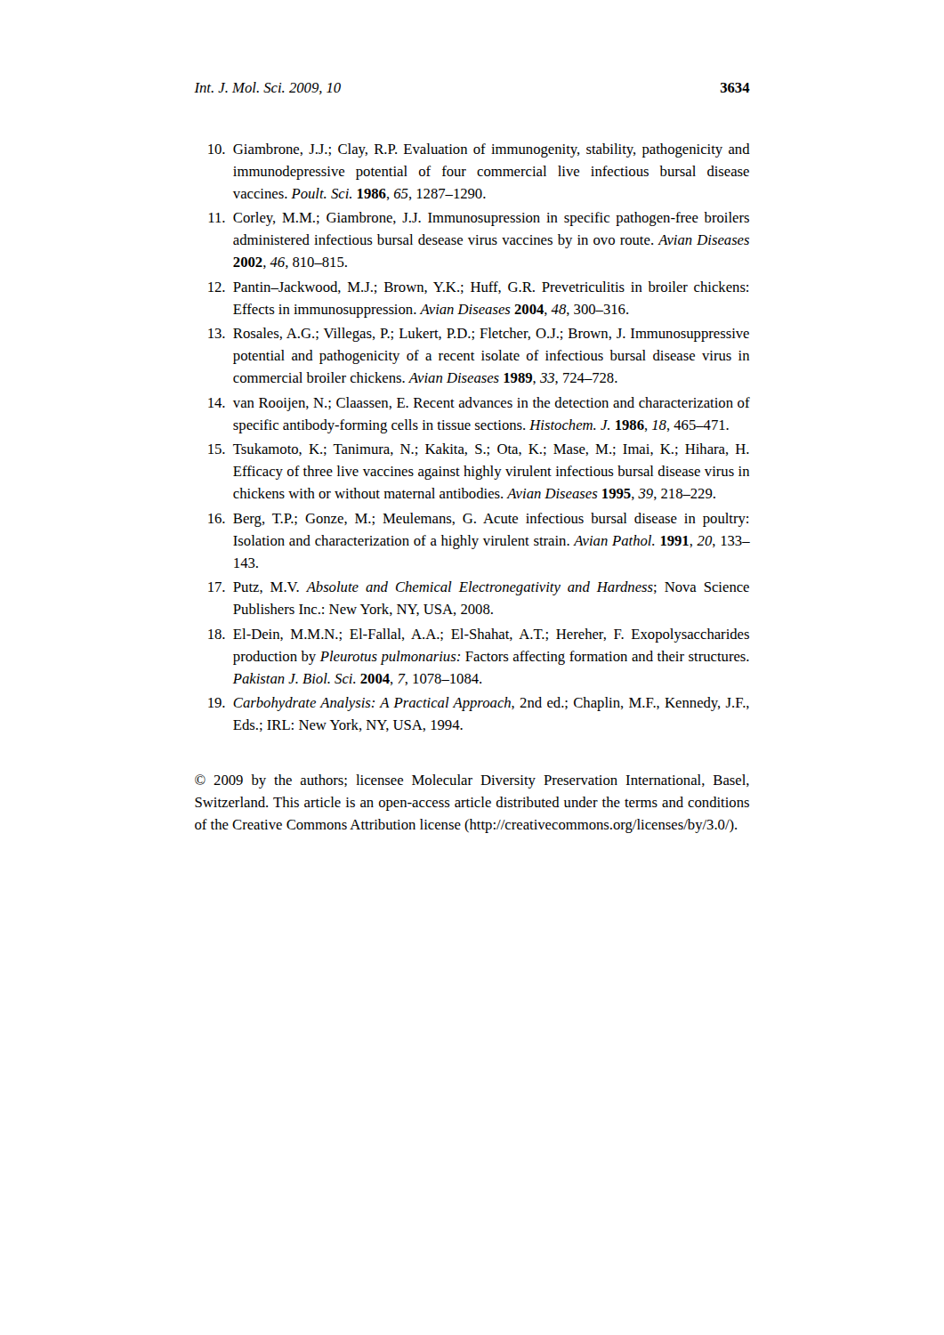Int. J. Mol. Sci. 2009, 10 3634
10. Giambrone, J.J.; Clay, R.P. Evaluation of immunogenity, stability, pathogenicity and immunodepressive potential of four commercial live infectious bursal disease vaccines. Poult. Sci. 1986, 65, 1287–1290.
11. Corley, M.M.; Giambrone, J.J. Immunosupression in specific pathogen-free broilers administered infectious bursal desease virus vaccines by in ovo route. Avian Diseases 2002, 46, 810–815.
12. Pantin–Jackwood, M.J.; Brown, Y.K.; Huff, G.R. Prevetriculitis in broiler chickens: Effects in immunosuppression. Avian Diseases 2004, 48, 300–316.
13. Rosales, A.G.; Villegas, P.; Lukert, P.D.; Fletcher, O.J.; Brown, J. Immunosuppressive potential and pathogenicity of a recent isolate of infectious bursal disease virus in commercial broiler chickens. Avian Diseases 1989, 33, 724–728.
14. van Rooijen, N.; Claassen, E. Recent advances in the detection and characterization of specific antibody-forming cells in tissue sections. Histochem. J. 1986, 18, 465–471.
15. Tsukamoto, K.; Tanimura, N.; Kakita, S.; Ota, K.; Mase, M.; Imai, K.; Hihara, H. Efficacy of three live vaccines against highly virulent infectious bursal disease virus in chickens with or without maternal antibodies. Avian Diseases 1995, 39, 218–229.
16. Berg, T.P.; Gonze, M.; Meulemans, G. Acute infectious bursal disease in poultry: Isolation and characterization of a highly virulent strain. Avian Pathol. 1991, 20, 133–143.
17. Putz, M.V. Absolute and Chemical Electronegativity and Hardness; Nova Science Publishers Inc.: New York, NY, USA, 2008.
18. El-Dein, M.M.N.; El-Fallal, A.A.; El-Shahat, A.T.; Hereher, F. Exopolysaccharides production by Pleurotus pulmonarius: Factors affecting formation and their structures. Pakistan J. Biol. Sci. 2004, 7, 1078–1084.
19. Carbohydrate Analysis: A Practical Approach, 2nd ed.; Chaplin, M.F., Kennedy, J.F., Eds.; IRL: New York, NY, USA, 1994.
© 2009 by the authors; licensee Molecular Diversity Preservation International, Basel, Switzerland. This article is an open-access article distributed under the terms and conditions of the Creative Commons Attribution license (http://creativecommons.org/licenses/by/3.0/).